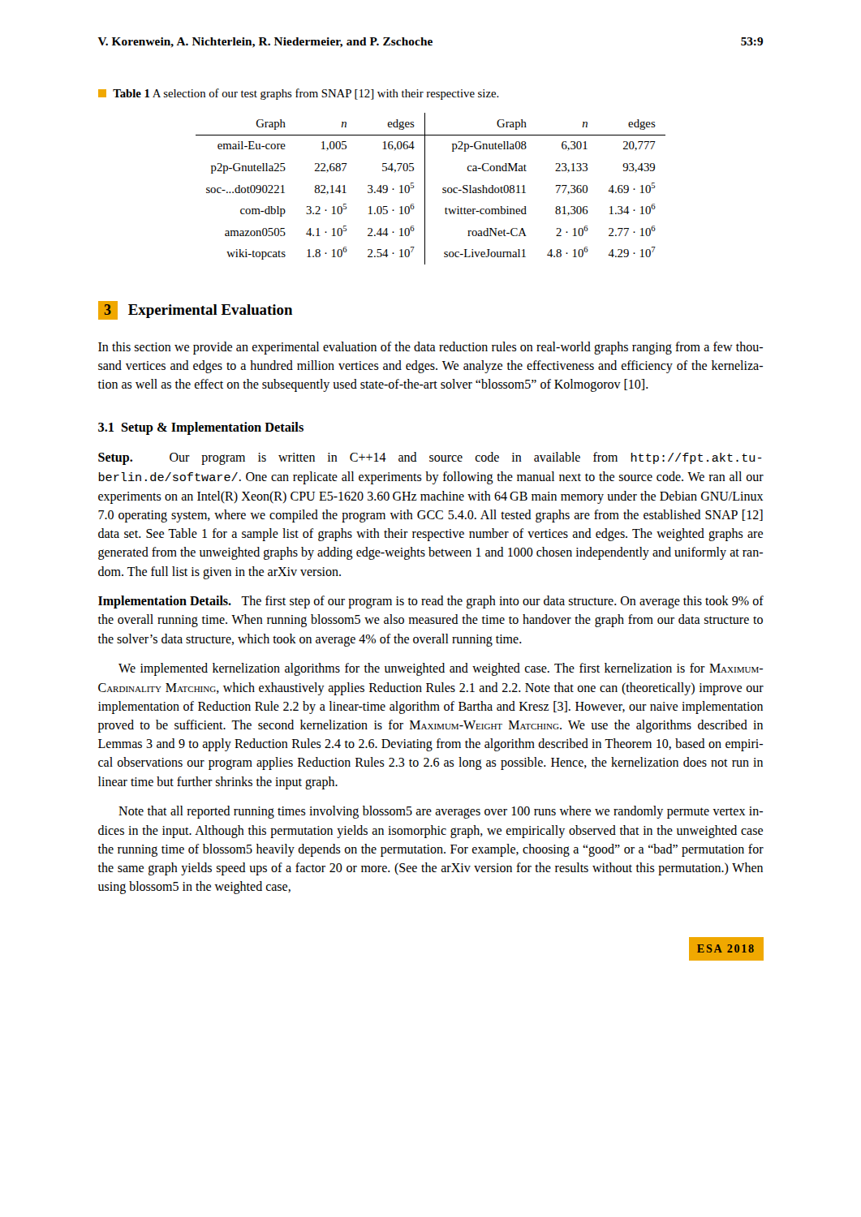V. Korenwein, A. Nichterlein, R. Niedermeier, and P. Zschoche 53:9
Table 1 A selection of our test graphs from SNAP [12] with their respective size.
| Graph | n | edges | Graph | n | edges |
| --- | --- | --- | --- | --- | --- |
| email-Eu-core | 1,005 | 16,064 | p2p-Gnutella08 | 6,301 | 20,777 |
| p2p-Gnutella25 | 22,687 | 54,705 | ca-CondMat | 23,133 | 93,439 |
| soc-...dot090221 | 82,141 | 3.49 · 10 5 | soc-Slashdot0811 | 77,360 | 4.69 · 10 5 |
| com-dblp | 3.2 · 10 5 | 1.05 · 10 6 | twitter-combined | 81,306 | 1.34 · 10 6 |
| amazon0505 | 4.1 · 10 5 | 2.44 · 10 6 | roadNet-CA | 2 · 10 6 | 2.77 · 10 6 |
| wiki-topcats | 1.8 · 10 6 | 2.54 · 10 7 | soc-LiveJournal1 | 4.8 · 10 6 | 4.29 · 10 7 |
3 Experimental Evaluation
In this section we provide an experimental evaluation of the data reduction rules on real-world graphs ranging from a few thousand vertices and edges to a hundred million vertices and edges. We analyze the effectiveness and efficiency of the kernelization as well as the effect on the subsequently used state-of-the-art solver “blossom5” of Kolmogorov [10].
3.1 Setup & Implementation Details
Setup. Our program is written in C++14 and source code in available from http://fpt.akt.tu-berlin.de/software/. One can replicate all experiments by following the manual next to the source code. We ran all our experiments on an Intel(R) Xeon(R) CPU E5-1620 3.60 GHz machine with 64 GB main memory under the Debian GNU/Linux 7.0 operating system, where we compiled the program with GCC 5.4.0. All tested graphs are from the established SNAP [12] data set. See Table 1 for a sample list of graphs with their respective number of vertices and edges. The weighted graphs are generated from the unweighted graphs by adding edge-weights between 1 and 1000 chosen independently and uniformly at random. The full list is given in the arXiv version.
Implementation Details. The first step of our program is to read the graph into our data structure. On average this took 9% of the overall running time. When running blossom5 we also measured the time to handover the graph from our data structure to the solver’s data structure, which took on average 4% of the overall running time.
We implemented kernelization algorithms for the unweighted and weighted case. The first kernelization is for Maximum-Cardinality Matching, which exhaustively applies Reduction Rules 2.1 and 2.2. Note that one can (theoretically) improve our implementation of Reduction Rule 2.2 by a linear-time algorithm of Bartha and Kresz [3]. However, our naive implementation proved to be sufficient. The second kernelization is for Maximum-Weight Matching. We use the algorithms described in Lemmas 3 and 9 to apply Reduction Rules 2.4 to 2.6. Deviating from the algorithm described in Theorem 10, based on empirical observations our program applies Reduction Rules 2.3 to 2.6 as long as possible. Hence, the kernelization does not run in linear time but further shrinks the input graph.
Note that all reported running times involving blossom5 are averages over 100 runs where we randomly permute vertex indices in the input. Although this permutation yields an isomorphic graph, we empirically observed that in the unweighted case the running time of blossom5 heavily depends on the permutation. For example, choosing a “good” or a “bad” permutation for the same graph yields speed ups of a factor 20 or more. (See the arXiv version for the results without this permutation.) When using blossom5 in the weighted case,
ESA 2018